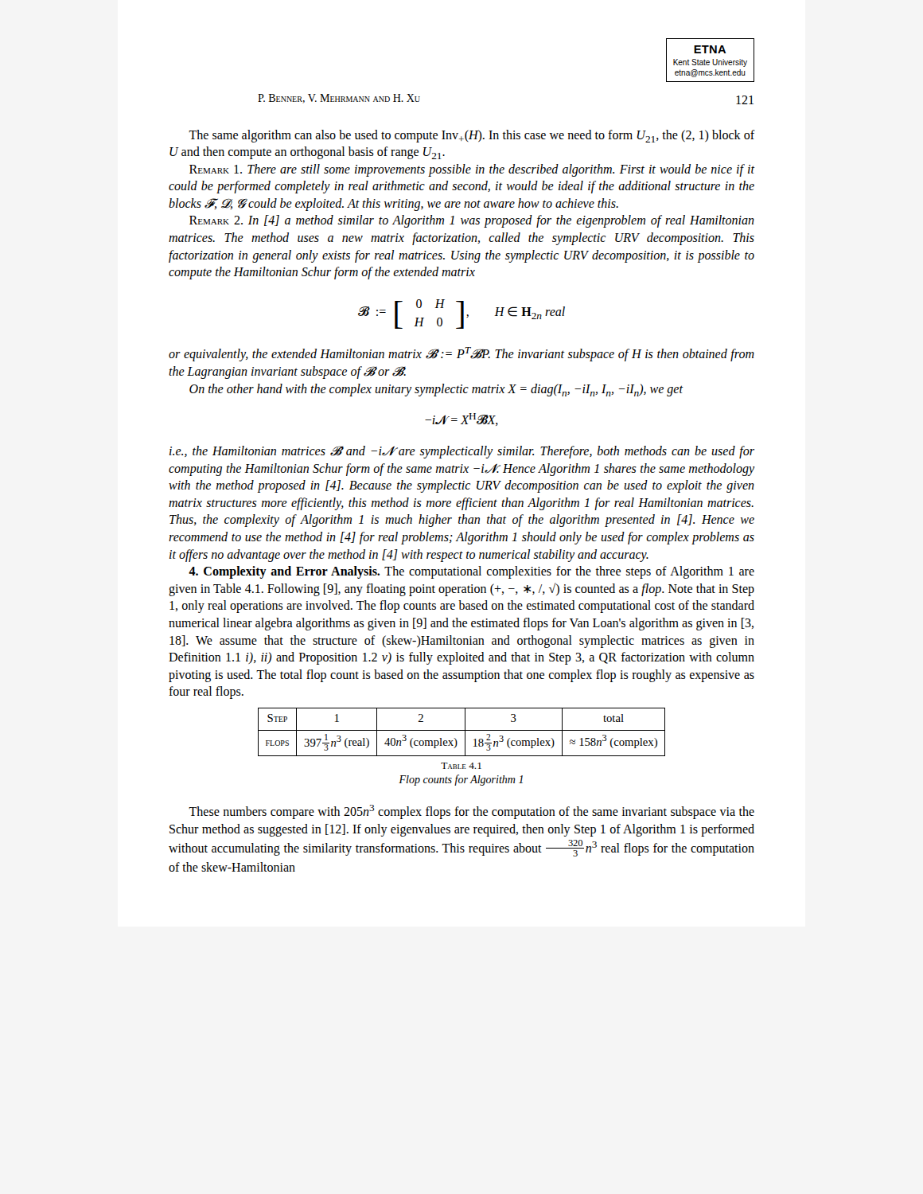ETNA Kent State University
etna@mcs.kent.edu
P. Benner, V. Mehrmann and H. Xu 121
The same algorithm can also be used to compute Inv+(H). In this case we need to form U21, the (2, 1) block of U and then compute an orthogonal basis of range U21.
Remark 1. There are still some improvements possible in the described algorithm. First it would be nice if it could be performed completely in real arithmetic and second, it would be ideal if the additional structure in the blocks 𝓕, 𝓓, 𝓖 could be exploited. At this writing, we are not aware how to achieve this.
Remark 2. In [4] a method similar to Algorithm 1 was proposed for the eigenproblem of real Hamiltonian matrices. The method uses a new matrix factorization, called the symplectic URV decomposition. This factorization in general only exists for real matrices. Using the symplectic URV decomposition, it is possible to compute the Hamiltonian Schur form of the extended matrix
𝓑 := [
| 0 | H |
| H | 0 |
], H ∈ H2n real
or equivalently, the extended Hamiltonian matrix 𝓑̂ := PT𝓑P. The invariant subspace of H is then obtained from the Lagrangian invariant subspace of 𝓑 or 𝓑̂.
On the other hand with the complex unitary symplectic matrix X = diag(In, −iIn, In, −iIn), we get
−i 𝓝 = XH𝓑̂X,
i.e., the Hamiltonian matrices 𝓑̂ and −i𝓝 are symplectically similar. Therefore, both methods can be used for computing the Hamiltonian Schur form of the same matrix −i𝓝. Hence Algorithm 1 shares the same methodology with the method proposed in [4]. Because the symplectic URV decomposition can be used to exploit the given matrix structures more efficiently, this method is more efficient than Algorithm 1 for real Hamiltonian matrices. Thus, the complexity of Algorithm 1 is much higher than that of the algorithm presented in [4]. Hence we recommend to use the method in [4] for real problems; Algorithm 1 should only be used for complex problems as it offers no advantage over the method in [4] with respect to numerical stability and accuracy.
4. Complexity and Error Analysis. The computational complexities for the three steps of Algorithm 1 are given in Table 4.1. Following [9], any floating point operation (+, −, ∗, /, √) is counted as a flop. Note that in Step 1, only real operations are involved. The flop counts are based on the estimated computational cost of the standard numerical linear algebra algorithms as given in [9] and the estimated flops for Van Loan's algorithm as given in [3, 18]. We assume that the structure of (skew-)Hamiltonian and orthogonal symplectic matrices as given in Definition 1.1 i), ii) and Proposition 1.2 v) is fully exploited and that in Step 3, a QR factorization with column pivoting is used. The total flop count is based on the assumption that one complex flop is roughly as expensive as four real flops.
| Step | 1 | 2 | 3 | total |
| flops | 397 1 3 n 3 (real) | 40 n 3 (complex) | 18 2 3 n 3 (complex) | ≈ 158 n 3 (complex) |
Table 4.1
Flop counts for Algorithm 1
These numbers compare with 205n3 complex flops for the computation of the same invariant subspace via the Schur method as suggested in [12]. If only eigenvalues are required, then only Step 1 of Algorithm 1 is performed without accumulating the similarity transformations. This requires about 3203 n3 real flops for the computation of the skew-Hamiltonian